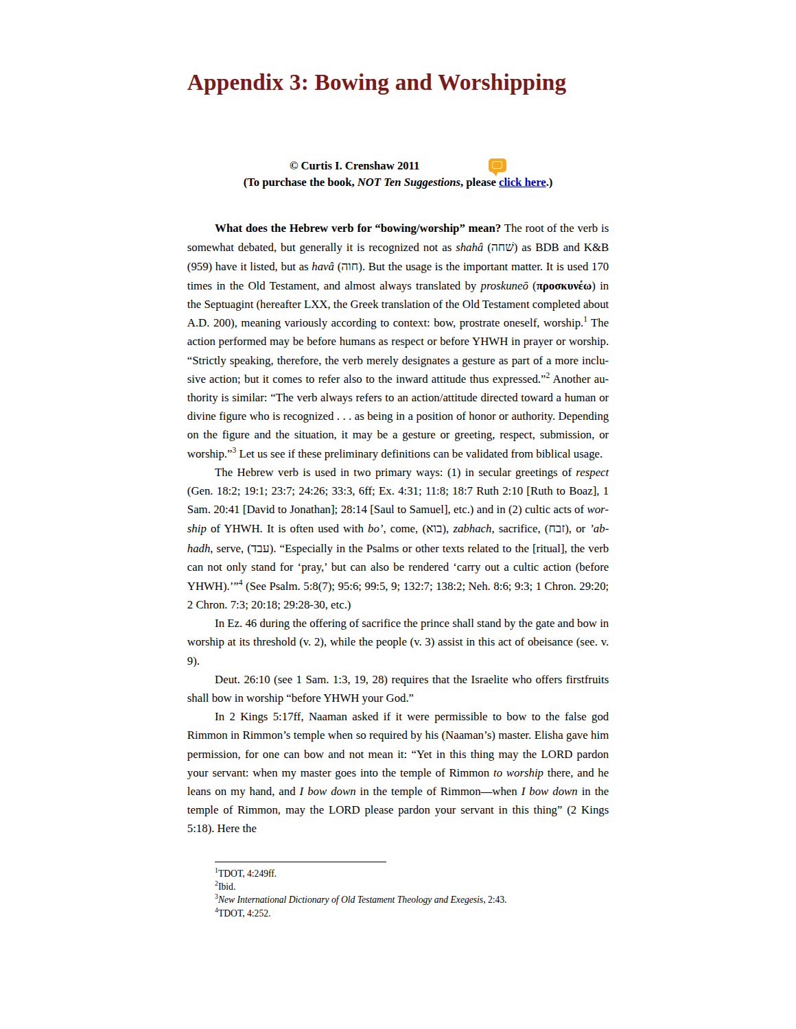Appendix 3: Bowing and Worshipping
© Curtis I. Crenshaw 2011
(To purchase the book, NOT Ten Suggestions, please click here.)
What does the Hebrew verb for “bowing/worship” mean? The root of the verb is somewhat debated, but generally it is recognized not as shahâ (שׁחה) as BDB and K&B (959) have it listed, but as havâ (חוה). But the usage is the important matter. It is used 170 times in the Old Testament, and almost always translated by proskuneō (προσκυνέω) in the Septuagint (hereafter LXX, the Greek translation of the Old Testament completed about A.D. 200), meaning variously according to context: bow, prostrate oneself, worship.1 The action performed may be before humans as respect or before YHWH in prayer or worship. “Strictly speaking, therefore, the verb merely designates a gesture as part of a more inclusive action; but it comes to refer also to the inward attitude thus expressed.”2 Another authority is similar: “The verb always refers to an action/attitude directed toward a human or divine figure who is recognized . . . as being in a position of honor or authority. Depending on the figure and the situation, it may be a gesture or greeting, respect, submission, or worship.”3 Let us see if these preliminary definitions can be validated from biblical usage.
The Hebrew verb is used in two primary ways: (1) in secular greetings of respect (Gen. 18:2; 19:1; 23:7; 24:26; 33:3, 6ff; Ex. 4:31; 11:8; 18:7 Ruth 2:10 [Ruth to Boaz], 1 Sam. 20:41 [David to Jonathan]; 28:14 [Saul to Samuel], etc.) and in (2) cultic acts of worship of YHWH. It is often used with bo’, come, (בוא), zabhach, sacrifice, (זבח), or ’abhadh, serve, (עבד). “Especially in the Psalms or other texts related to the [ritual], the verb can not only stand for ‘pray,’ but can also be rendered ‘carry out a cultic action (before YHWH).’”4 (See Psalm. 5:8(7); 95:6; 99:5, 9; 132:7; 138:2; Neh. 8:6; 9:3; 1 Chron. 29:20; 2 Chron. 7:3; 20:18; 29:28-30, etc.)
In Ez. 46 during the offering of sacrifice the prince shall stand by the gate and bow in worship at its threshold (v. 2), while the people (v. 3) assist in this act of obeisance (see. v. 9).
Deut. 26:10 (see 1 Sam. 1:3, 19, 28) requires that the Israelite who offers firstfruits shall bow in worship “before YHWH your God.”
In 2 Kings 5:17ff, Naaman asked if it were permissible to bow to the false god Rimmon in Rimmon’s temple when so required by his (Naaman’s) master. Elisha gave him permission, for one can bow and not mean it: “Yet in this thing may the LORD pardon your servant: when my master goes into the temple of Rimmon to worship there, and he leans on my hand, and I bow down in the temple of Rimmon—when I bow down in the temple of Rimmon, may the LORD please pardon your servant in this thing” (2 Kings 5:18). Here the
1TDOT, 4:249ff.
2Ibid.
3New International Dictionary of Old Testament Theology and Exegesis, 2:43.
4TDOT, 4:252.